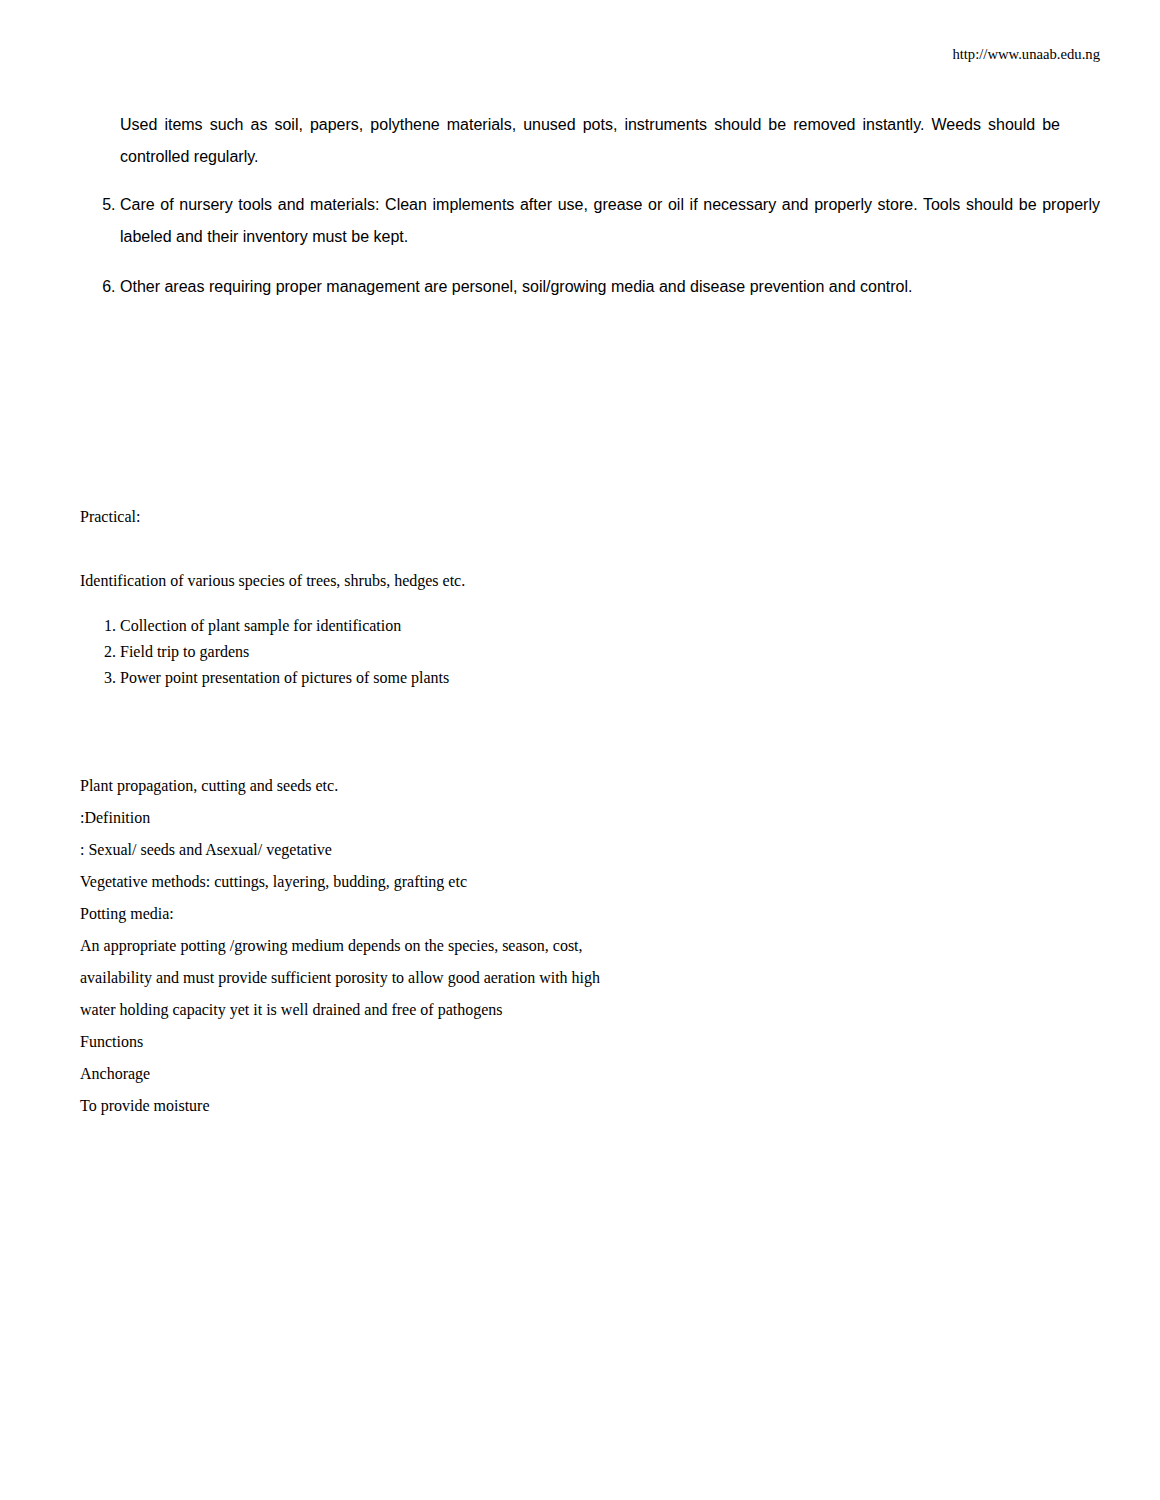http://www.unaab.edu.ng
Used items such as soil, papers, polythene materials, unused pots, instruments should be removed instantly. Weeds should be controlled regularly.
Care of nursery tools and materials: Clean implements after use, grease or oil if necessary and properly store. Tools should be properly labeled and their inventory must be kept.
Other areas requiring proper management are personel, soil/growing media and disease prevention and control.
Practical:
Identification of various species of trees, shrubs, hedges etc.
Collection of plant sample for identification
Field trip to gardens
Power point presentation of pictures of some plants
Plant propagation, cutting and seeds etc.
:Definition
: Sexual/ seeds and Asexual/ vegetative
Vegetative methods: cuttings, layering, budding, grafting etc
Potting media:
An appropriate potting /growing medium depends on the species, season, cost,
availability and must provide sufficient porosity to allow good aeration with high
water holding capacity yet it is well drained and free of pathogens
Functions
Anchorage
To provide moisture